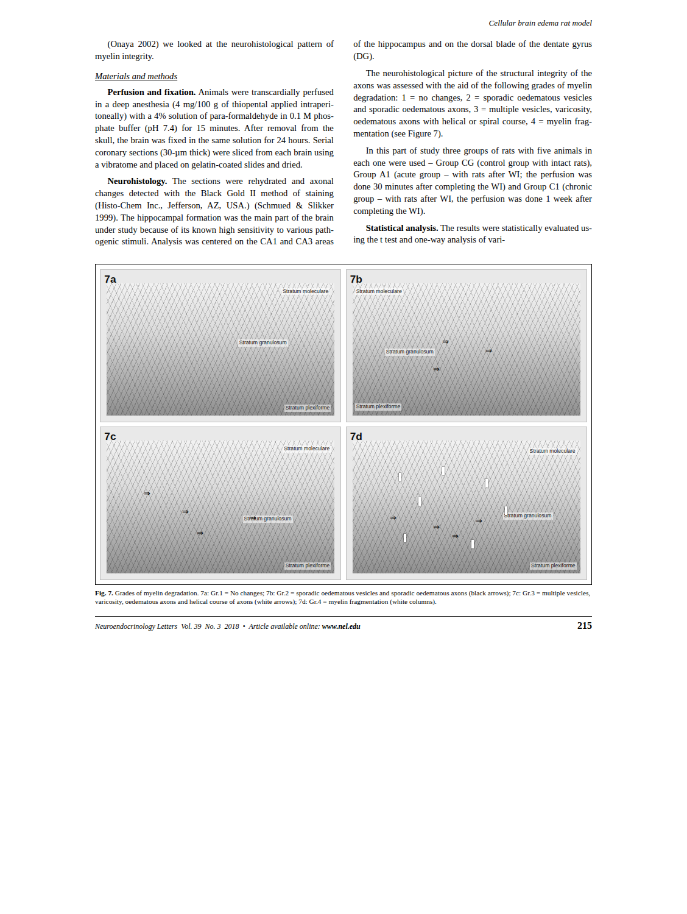Cellular brain edema rat model
(Onaya 2002) we looked at the neurohistological pattern of myelin integrity.
Materials and methods
Perfusion and fixation. Animals were transcardially perfused in a deep anesthesia (4 mg/100 g of thiopental applied intraperitoneally) with a 4% solution of para-formaldehyde in 0.1 M phosphate buffer (pH 7.4) for 15 minutes. After removal from the skull, the brain was fixed in the same solution for 24 hours. Serial coronary sections (30-µm thick) were sliced from each brain using a vibratome and placed on gelatin-coated slides and dried.
Neurohistology. The sections were rehydrated and axonal changes detected with the Black Gold II method of staining (Histo-Chem Inc., Jefferson, AZ, USA.) (Schmued & Slikker 1999). The hippocampal formation was the main part of the brain under study because of its known high sensitivity to various pathogenic stimuli. Analysis was centered on the CA1 and CA3 areas of the hippocampus and on the dorsal blade of the dentate gyrus (DG).
The neurohistological picture of the structural integrity of the axons was assessed with the aid of the following grades of myelin degradation: 1 = no changes, 2 = sporadic oedematous vesicles and sporadic oedematous axons, 3 = multiple vesicles, varicosity, oedematous axons with helical or spiral course, 4 = myelin fragmentation (see Figure 7).
In this part of study three groups of rats with five animals in each one were used – Group CG (control group with intact rats), Group A1 (acute group – with rats after WI; the perfusion was done 30 minutes after completing the WI) and Group C1 (chronic group – with rats after WI, the perfusion was done 1 week after completing the WI).
Statistical analysis. The results were statistically evaluated using the t test and one-way analysis of vari-
7a
Stratum moleculare Stratum granulosum Stratum plexiforme
7b
Stratum moleculare Stratum granulosum Stratum plexiforme ⇒ ⇒ ⇒
7c
Stratum moleculare Stratum granulosum Stratum plexiforme ⇒ ⇒ ⇒ ⇒
7d
Stratum moleculare Stratum granulosum Stratum plexiforme ⇒ ⇒ ⇒ ⇒
Fig. 7. Grades of myelin degradation. 7a: Gr.1 = No changes; 7b: Gr.2 = sporadic oedematous vesicles and sporadic oedematous axons (black arrows); 7c: Gr.3 = multiple vesicles, varicosity, oedematous axons and helical course of axons (white arrows); 7d: Gr.4 = myelin fragmentation (white columns).
Neuroendocrinology Letters Vol. 39 No. 3 2018 • Article available online: www.nel.edu
215